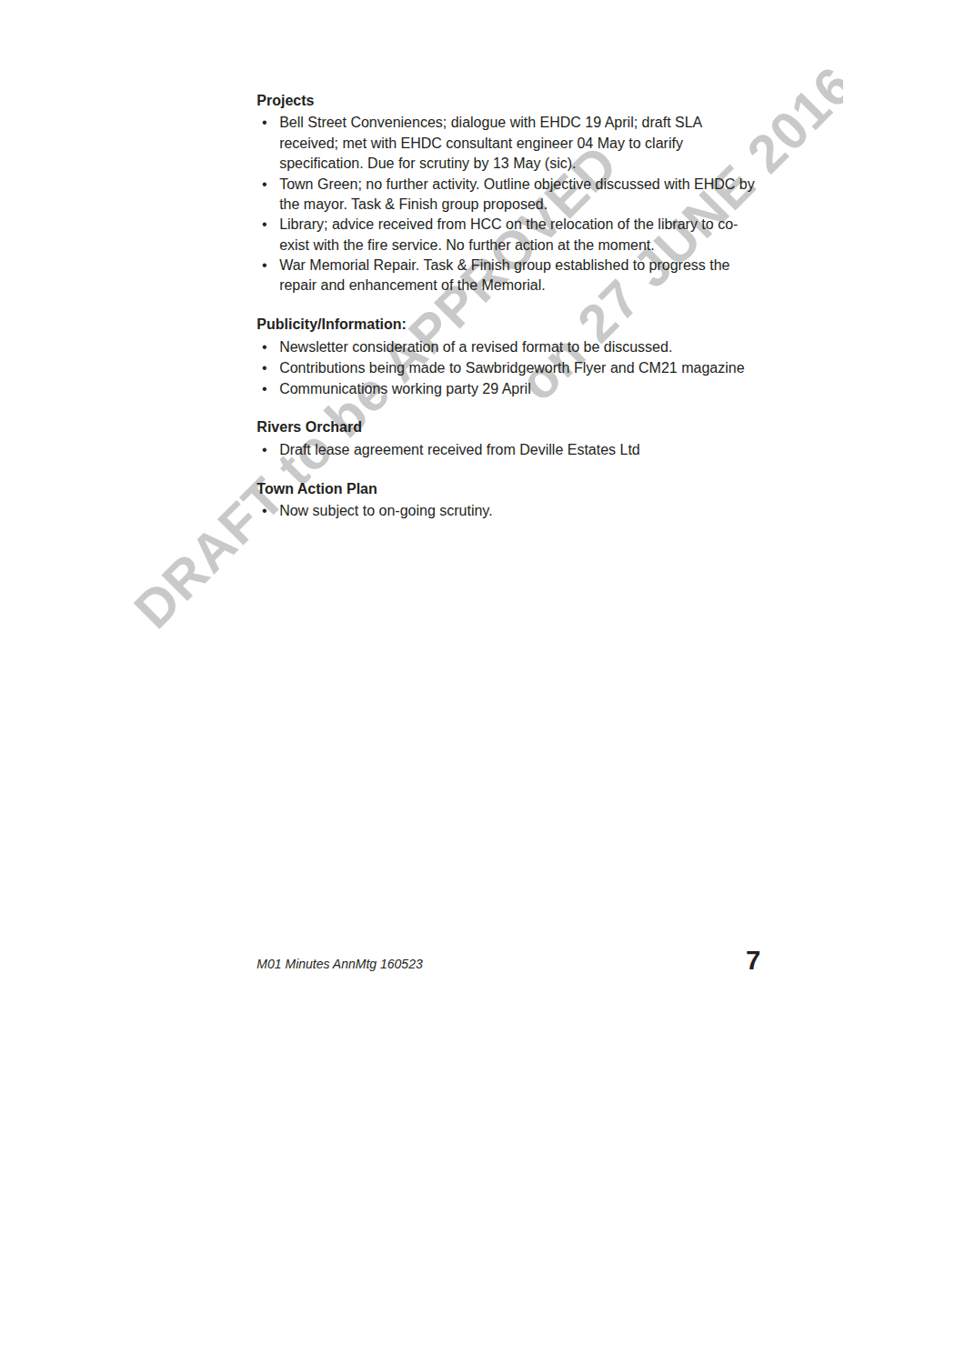DRAFT to be APPROVED
on 27 JUNE 2016
Projects
Bell Street Conveniences; dialogue with EHDC 19 April; draft SLA received; met with EHDC consultant engineer 04 May to clarify specification. Due for scrutiny by 13 May (sic).
Town Green; no further activity. Outline objective discussed with EHDC by the mayor. Task & Finish group proposed.
Library; advice received from HCC on the relocation of the library to co-exist with the fire service. No further action at the moment.
War Memorial Repair. Task & Finish group established to progress the repair and enhancement of the Memorial.
Publicity/Information:
Newsletter consideration of a revised format to be discussed.
Contributions being made to Sawbridgeworth Flyer and CM21 magazine
Communications working party 29 April
Rivers Orchard
Draft lease agreement received from Deville Estates Ltd
Town Action Plan
Now subject to on-going scrutiny.
M01 Minutes AnnMtg 160523
7